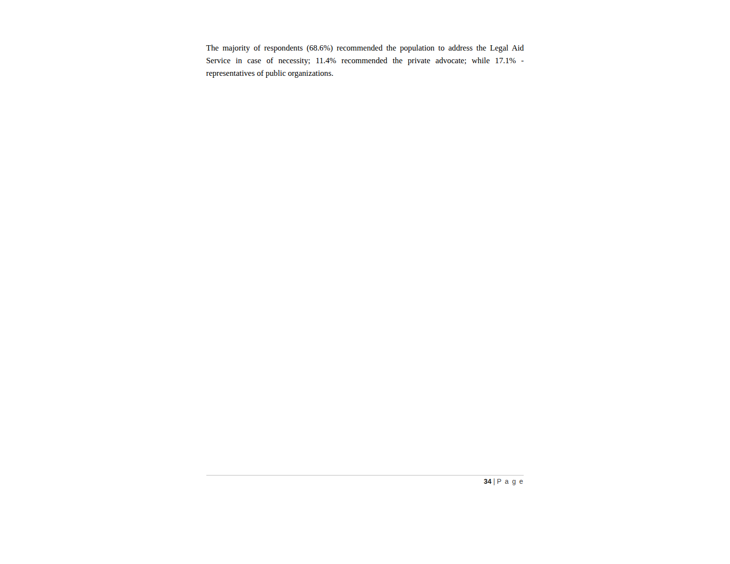The majority of respondents (68.6%) recommended the population to address the Legal Aid Service in case of necessity; 11.4% recommended the private advocate; while 17.1% - representatives of public organizations.
34 | P a g e